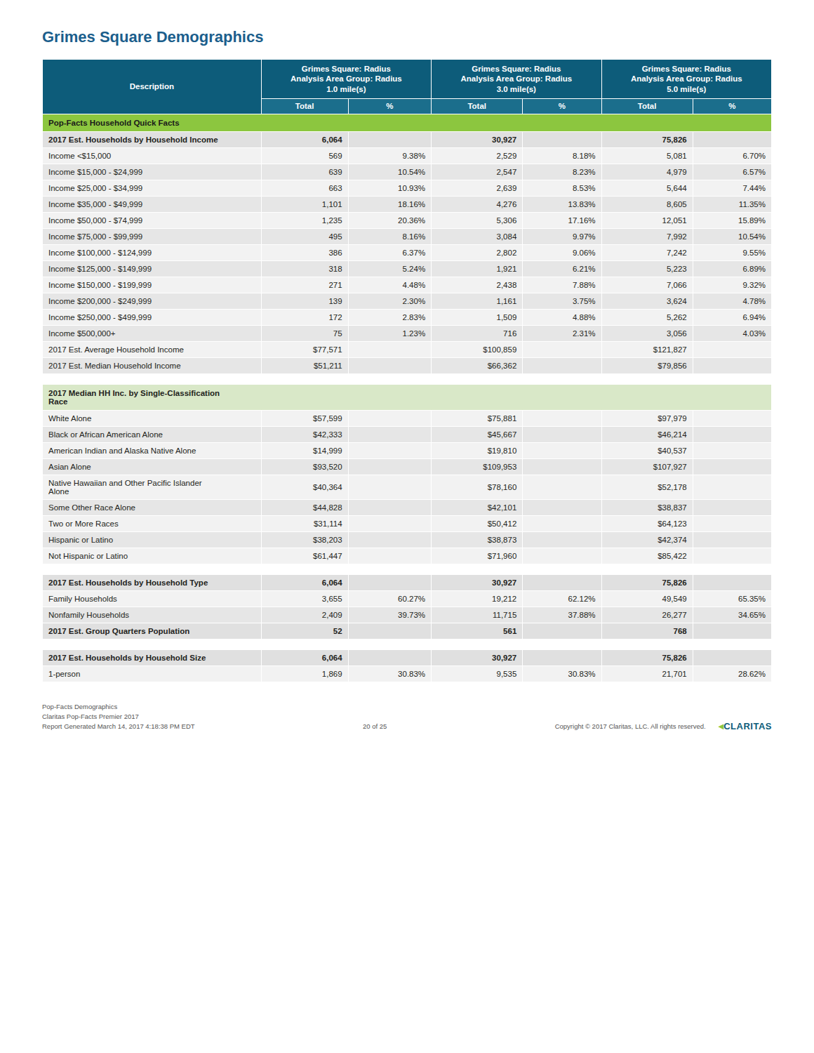Grimes Square Demographics
| Description | Grimes Square: Radius Analysis Area Group: Radius 1.0 mile(s) | Grimes Square: Radius Analysis Area Group: Radius 3.0 mile(s) | Grimes Square: Radius Analysis Area Group: Radius 5.0 mile(s) |
| --- | --- | --- | --- |
| Total | % | Total | % | Total | % |
| Pop-Facts Household Quick Facts |
| 2017 Est. Households by Household Income | 6,064 | | 30,927 | | 75,826 | |
| Income <$15,000 | 569 | 9.38% | 2,529 | 8.18% | 5,081 | 6.70% |
| Income $15,000 - $24,999 | 639 | 10.54% | 2,547 | 8.23% | 4,979 | 6.57% |
| Income $25,000 - $34,999 | 663 | 10.93% | 2,639 | 8.53% | 5,644 | 7.44% |
| Income $35,000 - $49,999 | 1,101 | 18.16% | 4,276 | 13.83% | 8,605 | 11.35% |
| Income $50,000 - $74,999 | 1,235 | 20.36% | 5,306 | 17.16% | 12,051 | 15.89% |
| Income $75,000 - $99,999 | 495 | 8.16% | 3,084 | 9.97% | 7,992 | 10.54% |
| Income $100,000 - $124,999 | 386 | 6.37% | 2,802 | 9.06% | 7,242 | 9.55% |
| Income $125,000 - $149,999 | 318 | 5.24% | 1,921 | 6.21% | 5,223 | 6.89% |
| Income $150,000 - $199,999 | 271 | 4.48% | 2,438 | 7.88% | 7,066 | 9.32% |
| Income $200,000 - $249,999 | 139 | 2.30% | 1,161 | 3.75% | 3,624 | 4.78% |
| Income $250,000 - $499,999 | 172 | 2.83% | 1,509 | 4.88% | 5,262 | 6.94% |
| Income $500,000+ | 75 | 1.23% | 716 | 2.31% | 3,056 | 4.03% |
| 2017 Est. Average Household Income | $77,571 | | $100,859 | | $121,827 | |
| 2017 Est. Median Household Income | $51,211 | | $66,362 | | $79,856 | |
| 2017 Median HH Inc. by Single-Classification Race |
| White Alone | $57,599 | | $75,881 | | $97,979 | |
| Black or African American Alone | $42,333 | | $45,667 | | $46,214 | |
| American Indian and Alaska Native Alone | $14,999 | | $19,810 | | $40,537 | |
| Asian Alone | $93,520 | | $109,953 | | $107,927 | |
| Native Hawaiian and Other Pacific Islander Alone | $40,364 | | $78,160 | | $52,178 | |
| Some Other Race Alone | $44,828 | | $42,101 | | $38,837 | |
| Two or More Races | $31,114 | | $50,412 | | $64,123 | |
| Hispanic or Latino | $38,203 | | $38,873 | | $42,374 | |
| Not Hispanic or Latino | $61,447 | | $71,960 | | $85,422 | |
| 2017 Est. Households by Household Type | 6,064 | | 30,927 | | 75,826 | |
| Family Households | 3,655 | 60.27% | 19,212 | 62.12% | 49,549 | 65.35% |
| Nonfamily Households | 2,409 | 39.73% | 11,715 | 37.88% | 26,277 | 34.65% |
| 2017 Est. Group Quarters Population | 52 | | 561 | | 768 | |
| 2017 Est. Households by Household Size | 6,064 | | 30,927 | | 75,826 | |
| 1-person | 1,869 | 30.83% | 9,535 | 30.83% | 21,701 | 28.62% |
Pop-Facts Demographics
Claritas Pop-Facts Premier 2017
Report Generated March 14, 2017 4:18:38 PM EDT
20 of 25
Copyright © 2017 Claritas, LLC. All rights reserved.
◂CLARITAS